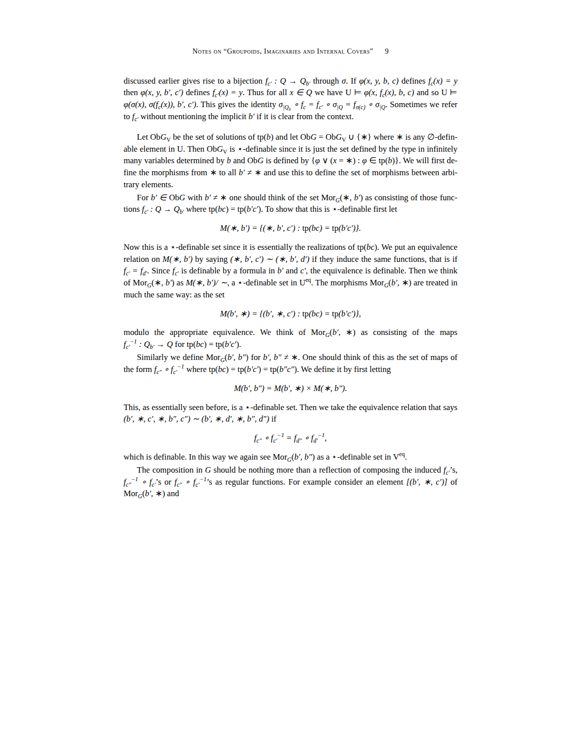Notes on “Groupoids, Imaginaries and Internal Covers” 9
discussed earlier gives rise to a bijection fc′ : Q → Qb′ through σ. If φ(x, y, b, c) defines fc(x) = y then φ(x, y, b′, c′) defines fc′(x) = y. Thus for all x ∈ Q we have U ⊨ φ(x, fc(x), b, c) and so U ⊨ φ(σ(x), σ(fc(x)), b′, c′). This gives the identity σ|Qb ∘ fc = fc′ ∘ σ|Q = fσ(c) ∘ σ|Q. Sometimes we refer to fc′ without mentioning the implicit b′ if it is clear from the context.
Let Ob GV be the set of solutions of tp(b) and let Ob G = Ob GV ∪ {∗} where ∗ is any ∅-definable element in U. Then Ob GV is ⋆-definable since it is just the set defined by the type in infinitely many variables determined by b and Ob G is defined by {φ ∨ (x = ∗) : φ ∈ tp(b)}. We will first define the morphisms from ∗ to all b′ ≠ ∗ and use this to define the set of morphisms between arbitrary elements.
For b′ ∈ Ob G with b′ ≠ ∗ one should think of the set MorG(∗, b′) as consisting of those functions fc′ : Q → Qb′ where tp(bc) = tp(b′c′). To show that this is ⋆-definable first let
M(∗, b′) = {(∗, b′, c′) : tp(bc) = tp(b′c′)}.
Now this is a ⋆-definable set since it is essentially the realizations of tp(bc). We put an equivalence relation on M(∗, b′) by saying (∗, b′, c′) ∼ (∗, b′, d′) if they induce the same functions, that is if fc′ = fd′. Since fc′ is definable by a formula in b′ and c′, the equivalence is definable. Then we think of MorG(∗, b′) as M(∗, b′)/ ∼, a ⋆-definable set in Ueq. The morphisms MorG(b′, ∗) are treated in much the same way: as the set
M(b′, ∗) = {(b′, ∗, c′) : tp(bc) = tp(b′c′)},
modulo the appropriate equivalence. We think of MorG(b′, ∗) as consisting of the maps fc′−1 : Qb′ → Q for tp(bc) = tp(b′c′).
Similarly we define MorG(b′, b″) for b′, b″ ≠ ∗. One should think of this as the set of maps of the form fc″ ∘ fc′−1 where tp(bc) = tp(b′c′) = tp(b″c″). We define it by first letting
M(b′, b″) = M(b′, ∗) × M(∗, b″).
This, as essentially seen before, is a ⋆-definable set. Then we take the equivalence relation that says (b′, ∗, c′, ∗, b″, c″) ∼ (b′, ∗, d′, ∗, b″, d″) if
fc″ ∘ fc′−1 = fd″ ∘ fd′−1,
which is definable. In this way we again see MorG(b′, b″) as a ⋆-definable set in Veq.
The composition in G should be nothing more than a reflection of composing the induced fc′’s, fc″−1 ∘ fc′’s or fc″ ∘ fc′−1’s as regular functions. For example consider an element [(b′, ∗, c′)] of MorG(b′, ∗) and